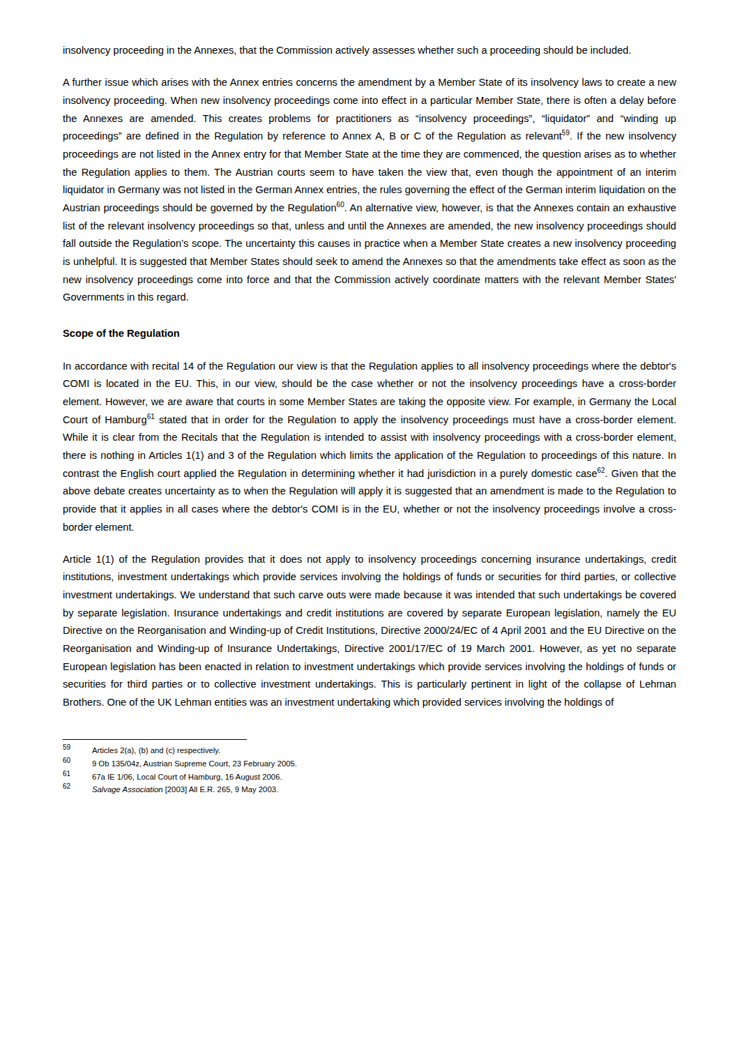insolvency proceeding in the Annexes, that the Commission actively assesses whether such a proceeding should be included.
A further issue which arises with the Annex entries concerns the amendment by a Member State of its insolvency laws to create a new insolvency proceeding. When new insolvency proceedings come into effect in a particular Member State, there is often a delay before the Annexes are amended. This creates problems for practitioners as “insolvency proceedings”, “liquidator” and “winding up proceedings” are defined in the Regulation by reference to Annex A, B or C of the Regulation as relevant59. If the new insolvency proceedings are not listed in the Annex entry for that Member State at the time they are commenced, the question arises as to whether the Regulation applies to them. The Austrian courts seem to have taken the view that, even though the appointment of an interim liquidator in Germany was not listed in the German Annex entries, the rules governing the effect of the German interim liquidation on the Austrian proceedings should be governed by the Regulation60. An alternative view, however, is that the Annexes contain an exhaustive list of the relevant insolvency proceedings so that, unless and until the Annexes are amended, the new insolvency proceedings should fall outside the Regulation’s scope. The uncertainty this causes in practice when a Member State creates a new insolvency proceeding is unhelpful. It is suggested that Member States should seek to amend the Annexes so that the amendments take effect as soon as the new insolvency proceedings come into force and that the Commission actively coordinate matters with the relevant Member States' Governments in this regard.
Scope of the Regulation
In accordance with recital 14 of the Regulation our view is that the Regulation applies to all insolvency proceedings where the debtor's COMI is located in the EU. This, in our view, should be the case whether or not the insolvency proceedings have a cross-border element. However, we are aware that courts in some Member States are taking the opposite view. For example, in Germany the Local Court of Hamburg61 stated that in order for the Regulation to apply the insolvency proceedings must have a cross-border element. While it is clear from the Recitals that the Regulation is intended to assist with insolvency proceedings with a cross-border element, there is nothing in Articles 1(1) and 3 of the Regulation which limits the application of the Regulation to proceedings of this nature. In contrast the English court applied the Regulation in determining whether it had jurisdiction in a purely domestic case62. Given that the above debate creates uncertainty as to when the Regulation will apply it is suggested that an amendment is made to the Regulation to provide that it applies in all cases where the debtor's COMI is in the EU, whether or not the insolvency proceedings involve a cross-border element.
Article 1(1) of the Regulation provides that it does not apply to insolvency proceedings concerning insurance undertakings, credit institutions, investment undertakings which provide services involving the holdings of funds or securities for third parties, or collective investment undertakings. We understand that such carve outs were made because it was intended that such undertakings be covered by separate legislation. Insurance undertakings and credit institutions are covered by separate European legislation, namely the EU Directive on the Reorganisation and Winding-up of Credit Institutions, Directive 2000/24/EC of 4 April 2001 and the EU Directive on the Reorganisation and Winding-up of Insurance Undertakings, Directive 2001/17/EC of 19 March 2001. However, as yet no separate European legislation has been enacted in relation to investment undertakings which provide services involving the holdings of funds or securities for third parties or to collective investment undertakings. This is particularly pertinent in light of the collapse of Lehman Brothers. One of the UK Lehman entities was an investment undertaking which provided services involving the holdings of
| 59 | Articles 2(a), (b) and (c) respectively. |
| 60 | 9 Ob 135/04z, Austrian Supreme Court, 23 February 2005. |
| 61 | 67a IE 1/06, Local Court of Hamburg, 16 August 2006. |
| 62 | Salvage Association [2003] All E.R. 265, 9 May 2003. |